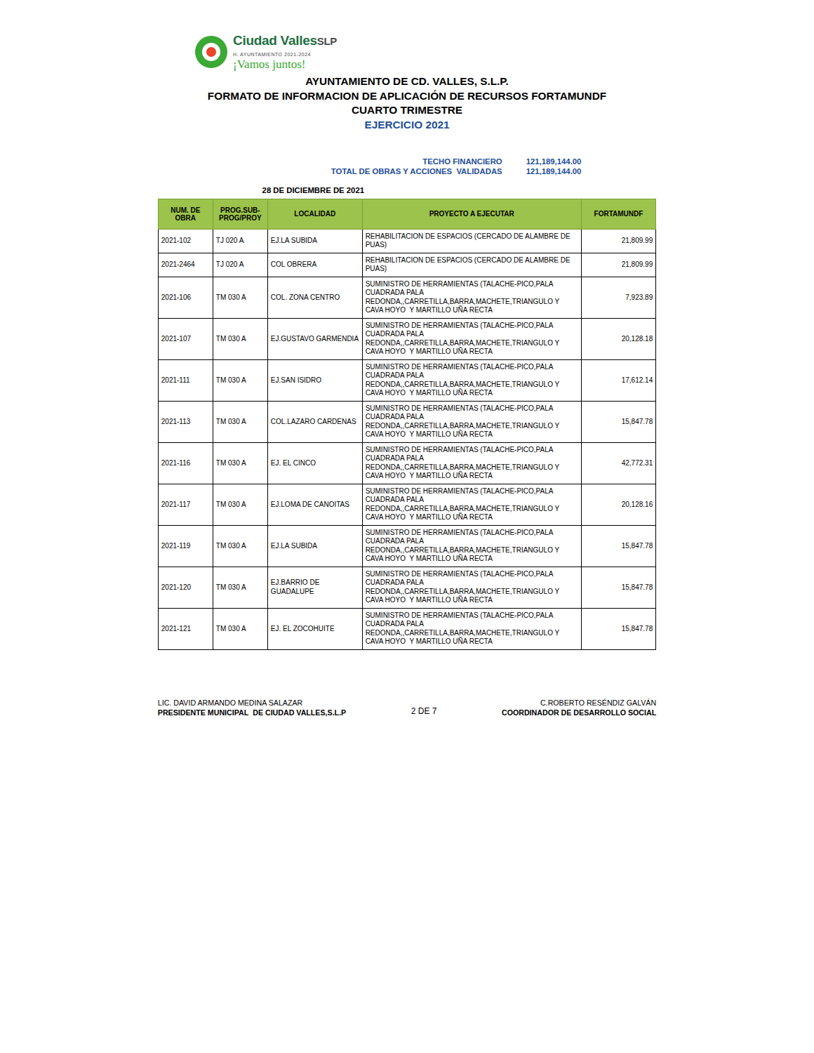Ciudad VallesSLP
H. AYUNTAMIENTO 2021-2024
¡Vamos juntos!
AYUNTAMIENTO DE CD. VALLES, S.L.P.
FORMATO DE INFORMACION DE APLICACIÓN DE RECURSOS FORTAMUNDF
CUARTO TRIMESTRE
EJERCICIO 2021
| TECHO FINANCIERO | 121,189,144.00 |
| TOTAL DE OBRAS Y ACCIONES VALIDADAS | 121,189,144.00 |
28 DE DICIEMBRE DE 2021
| NUM. DE OBRA | PROG.SUB-PROG/PROY | LOCALIDAD | PROYECTO A EJECUTAR | FORTAMUNDF |
| --- | --- | --- | --- | --- |
| 2021-102 | TJ 020 A | EJ.LA SUBIDA | REHABILITACION DE ESPACIOS (CERCADO DE ALAMBRE DE PUAS) | 21,809.99 |
| 2021-2464 | TJ 020 A | COL OBRERA | REHABILITACION DE ESPACIOS (CERCADO DE ALAMBRE DE PUAS) | 21,809.99 |
| 2021-106 | TM 030 A | COL. ZONA CENTRO | SUMINISTRO DE HERRAMIENTAS (TALACHE-PICO,PALA CUADRADA PALA REDONDA,,CARRETILLA,BARRA,MACHETE,TRIANGULO Y CAVA HOYO Y MARTILLO UÑA RECTA | 7,923.89 |
| 2021-107 | TM 030 A | EJ.GUSTAVO GARMENDIA | SUMINISTRO DE HERRAMIENTAS (TALACHE-PICO,PALA CUADRADA PALA REDONDA,,CARRETILLA,BARRA,MACHETE,TRIANGULO Y CAVA HOYO Y MARTILLO UÑA RECTA | 20,128.18 |
| 2021-111 | TM 030 A | EJ.SAN ISIDRO | SUMINISTRO DE HERRAMIENTAS (TALACHE-PICO,PALA CUADRADA PALA REDONDA,,CARRETILLA,BARRA,MACHETE,TRIANGULO Y CAVA HOYO Y MARTILLO UÑA RECTA | 17,612.14 |
| 2021-113 | TM 030 A | COL.LAZARO CARDENAS | SUMINISTRO DE HERRAMIENTAS (TALACHE-PICO,PALA CUADRADA PALA REDONDA,,CARRETILLA,BARRA,MACHETE,TRIANGULO Y CAVA HOYO Y MARTILLO UÑA RECTA | 15,847.78 |
| 2021-116 | TM 030 A | EJ. EL CINCO | SUMINISTRO DE HERRAMIENTAS (TALACHE-PICO,PALA CUADRADA PALA REDONDA,,CARRETILLA,BARRA,MACHETE,TRIANGULO Y CAVA HOYO Y MARTILLO UÑA RECTA | 42,772.31 |
| 2021-117 | TM 030 A | EJ.LOMA DE CANOITAS | SUMINISTRO DE HERRAMIENTAS (TALACHE-PICO,PALA CUADRADA PALA REDONDA,,CARRETILLA,BARRA,MACHETE,TRIANGULO Y CAVA HOYO Y MARTILLO UÑA RECTA | 20,128.16 |
| 2021-119 | TM 030 A | EJ.LA SUBIDA | SUMINISTRO DE HERRAMIENTAS (TALACHE-PICO,PALA CUADRADA PALA REDONDA,,CARRETILLA,BARRA,MACHETE,TRIANGULO Y CAVA HOYO Y MARTILLO UÑA RECTA | 15,847.78 |
| 2021-120 | TM 030 A | EJ.BARRIO DE GUADALUPE | SUMINISTRO DE HERRAMIENTAS (TALACHE-PICO,PALA CUADRADA PALA REDONDA,,CARRETILLA,BARRA,MACHETE,TRIANGULO Y CAVA HOYO Y MARTILLO UÑA RECTA | 15,847.78 |
| 2021-121 | TM 030 A | EJ. EL ZOCOHUITE | SUMINISTRO DE HERRAMIENTAS (TALACHE-PICO,PALA CUADRADA PALA REDONDA,,CARRETILLA,BARRA,MACHETE,TRIANGULO Y CAVA HOYO Y MARTILLO UÑA RECTA | 15,847.78 |
LIC. DAVID ARMANDO MEDINA SALAZAR
PRESIDENTE MUNICIPAL DE CIUDAD VALLES,S.L.P
2 DE 7
C.ROBERTO RESÉNDIZ GALVÁN
COORDINADOR DE DESARROLLO SOCIAL